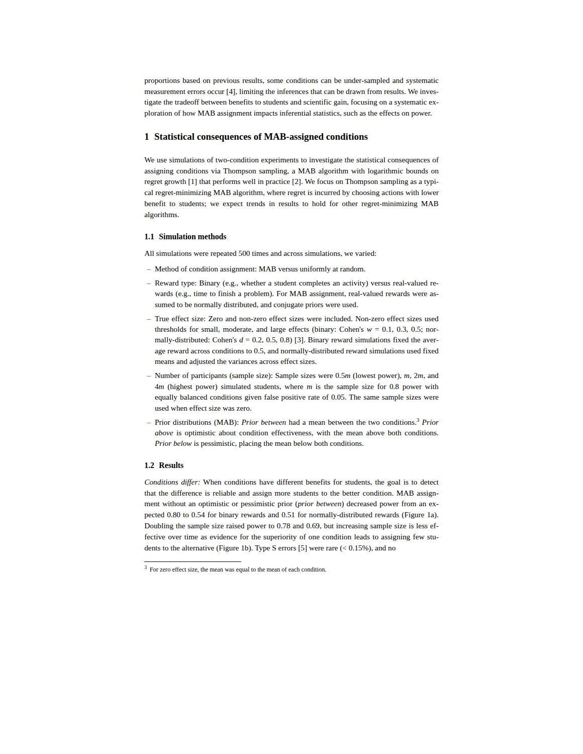proportions based on previous results, some conditions can be under-sampled and systematic measurement errors occur [4], limiting the inferences that can be drawn from results. We investigate the tradeoff between benefits to students and scientific gain, focusing on a systematic exploration of how MAB assignment impacts inferential statistics, such as the effects on power.
1 Statistical consequences of MAB-assigned conditions
We use simulations of two-condition experiments to investigate the statistical consequences of assigning conditions via Thompson sampling, a MAB algorithm with logarithmic bounds on regret growth [1] that performs well in practice [2]. We focus on Thompson sampling as a typical regret-minimizing MAB algorithm, where regret is incurred by choosing actions with lower benefit to students; we expect trends in results to hold for other regret-minimizing MAB algorithms.
1.1 Simulation methods
All simulations were repeated 500 times and across simulations, we varied:
Method of condition assignment: MAB versus uniformly at random.
Reward type: Binary (e.g., whether a student completes an activity) versus real-valued rewards (e.g., time to finish a problem). For MAB assignment, real-valued rewards were assumed to be normally distributed, and conjugate priors were used.
True effect size: Zero and non-zero effect sizes were included. Non-zero effect sizes used thresholds for small, moderate, and large effects (binary: Cohen's w = 0.1, 0.3, 0.5; normally-distributed: Cohen's d = 0.2, 0.5, 0.8) [3]. Binary reward simulations fixed the average reward across conditions to 0.5, and normally-distributed reward simulations used fixed means and adjusted the variances across effect sizes.
Number of participants (sample size): Sample sizes were 0.5m (lowest power), m, 2m, and 4m (highest power) simulated students, where m is the sample size for 0.8 power with equally balanced conditions given false positive rate of 0.05. The same sample sizes were used when effect size was zero.
Prior distributions (MAB): Prior between had a mean between the two conditions.3 Prior above is optimistic about condition effectiveness, with the mean above both conditions. Prior below is pessimistic, placing the mean below both conditions.
1.2 Results
Conditions differ: When conditions have different benefits for students, the goal is to detect that the difference is reliable and assign more students to the better condition. MAB assignment without an optimistic or pessimistic prior (prior between) decreased power from an expected 0.80 to 0.54 for binary rewards and 0.51 for normally-distributed rewards (Figure 1a). Doubling the sample size raised power to 0.78 and 0.69, but increasing sample size is less effective over time as evidence for the superiority of one condition leads to assigning few students to the alternative (Figure 1b). Type S errors [5] were rare (< 0.15%), and no
3 For zero effect size, the mean was equal to the mean of each condition.